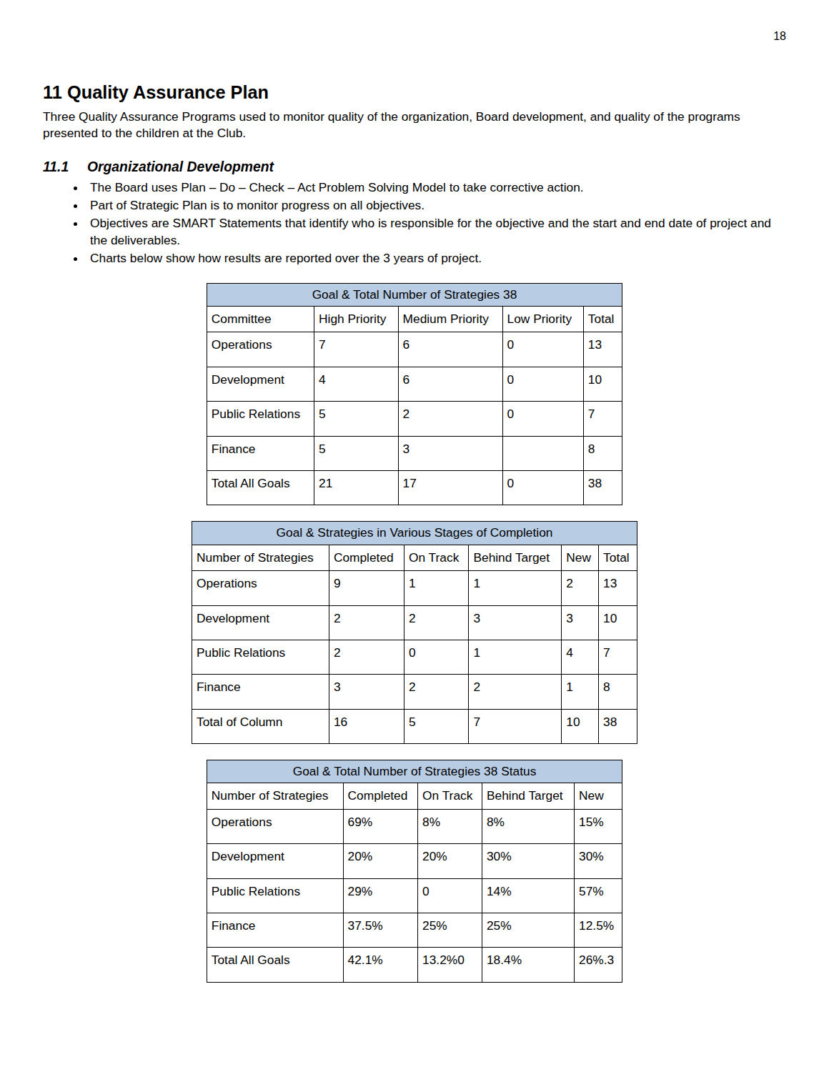18
11 Quality Assurance Plan
Three Quality Assurance Programs used to monitor quality of the organization, Board development, and quality of the programs presented to the children at the Club.
11.1 Organizational Development
The Board uses Plan – Do – Check – Act Problem Solving Model to take corrective action.
Part of Strategic Plan is to monitor progress on all objectives.
Objectives are SMART Statements that identify who is responsible for the objective and the start and end date of project and the deliverables.
Charts below show how results are reported over the 3 years of project.
Goal & Total Number of Strategies 38
| Committee | High Priority | Medium Priority | Low Priority | Total |
| --- | --- | --- | --- | --- |
| Operations | 7 | 6 | 0 | 13 |
| Development | 4 | 6 | 0 | 10 |
| Public Relations | 5 | 2 | 0 | 7 |
| Finance | 5 | 3 | | 8 |
| Total All Goals | 21 | 17 | 0 | 38 |
Goal & Strategies in Various Stages of Completion
| Number of Strategies | Completed | On Track | Behind Target | New | Total |
| --- | --- | --- | --- | --- | --- |
| Operations | 9 | 1 | 1 | 2 | 13 |
| Development | 2 | 2 | 3 | 3 | 10 |
| Public Relations | 2 | 0 | 1 | 4 | 7 |
| Finance | 3 | 2 | 2 | 1 | 8 |
| Total of Column | 16 | 5 | 7 | 10 | 38 |
Goal & Total Number of Strategies 38 Status
| Number of Strategies | Completed | On Track | Behind Target | New |
| --- | --- | --- | --- | --- |
| Operations | 69% | 8% | 8% | 15% |
| Development | 20% | 20% | 30% | 30% |
| Public Relations | 29% | 0 | 14% | 57% |
| Finance | 37.5% | 25% | 25% | 12.5% |
| Total All Goals | 42.1% | 13.2%0 | 18.4% | 26%.3 |